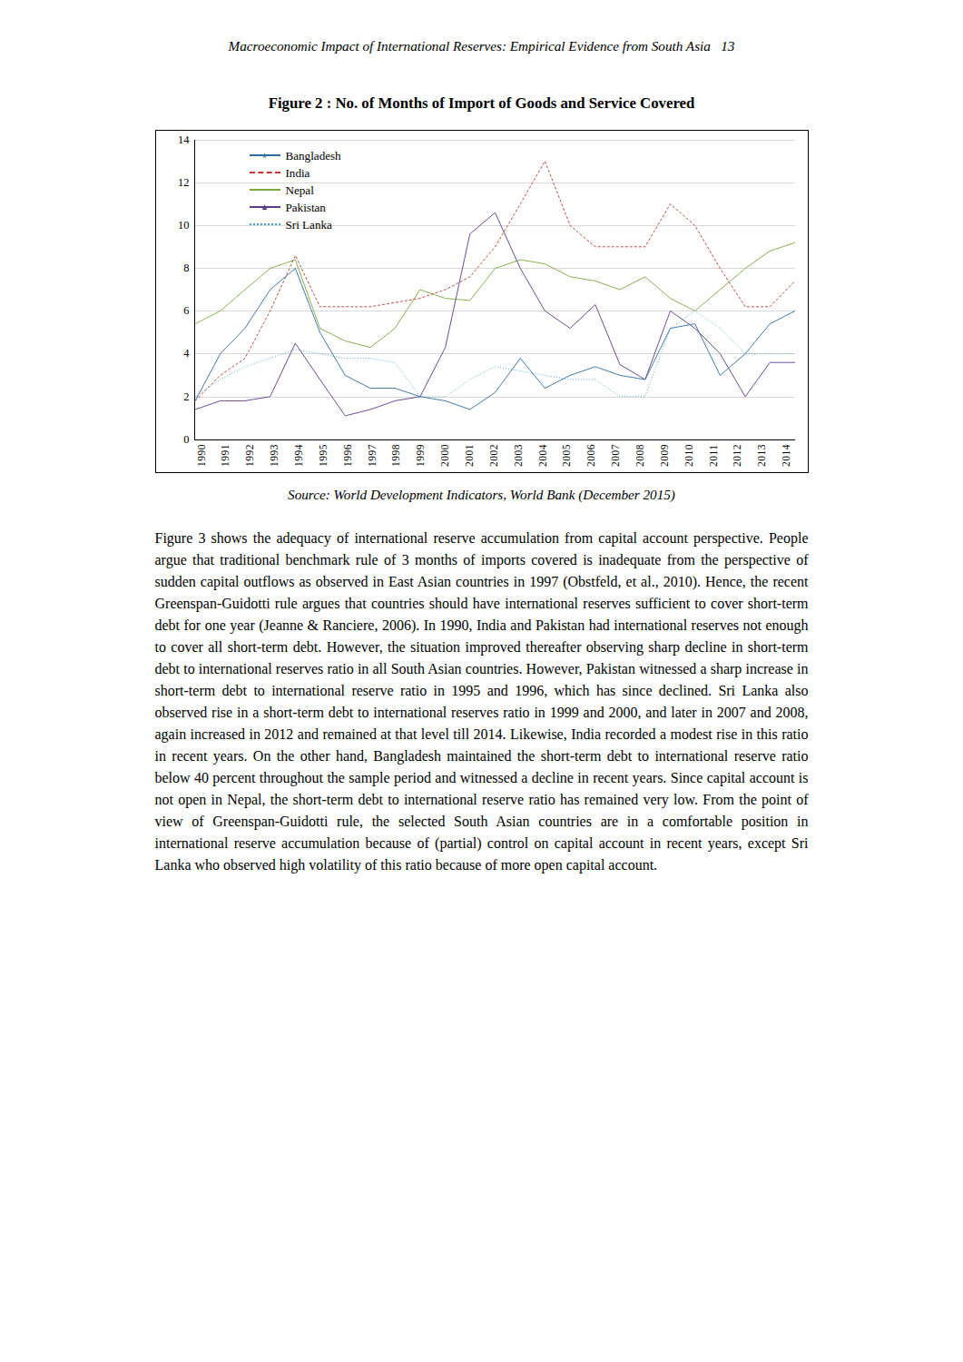Macroeconomic Impact of International Reserves: Empirical Evidence from South Asia 13
Figure 2 : No. of Months of Import of Goods and Service Covered
14 12 10 8 6 4 2 0
Bangladesh
India
Nepal
Pakistan
Sri Lanka
1990199119921993199419951996199719981999200020012002200320042005200620072008200920102011201220132014
Source: World Development Indicators, World Bank (December 2015)
Figure 3 shows the adequacy of international reserve accumulation from capital account perspective. People argue that traditional benchmark rule of 3 months of imports covered is inadequate from the perspective of sudden capital outflows as observed in East Asian countries in 1997 (Obstfeld, et al., 2010). Hence, the recent Greenspan-Guidotti rule argues that countries should have international reserves sufficient to cover short-term debt for one year (Jeanne & Ranciere, 2006). In 1990, India and Pakistan had international reserves not enough to cover all short-term debt. However, the situation improved thereafter observing sharp decline in short-term debt to international reserves ratio in all South Asian countries. However, Pakistan witnessed a sharp increase in short-term debt to international reserve ratio in 1995 and 1996, which has since declined. Sri Lanka also observed rise in a short-term debt to international reserves ratio in 1999 and 2000, and later in 2007 and 2008, again increased in 2012 and remained at that level till 2014. Likewise, India recorded a modest rise in this ratio in recent years. On the other hand, Bangladesh maintained the short-term debt to international reserve ratio below 40 percent throughout the sample period and witnessed a decline in recent years. Since capital account is not open in Nepal, the short-term debt to international reserve ratio has remained very low. From the point of view of Greenspan-Guidotti rule, the selected South Asian countries are in a comfortable position in international reserve accumulation because of (partial) control on capital account in recent years, except Sri Lanka who observed high volatility of this ratio because of more open capital account.